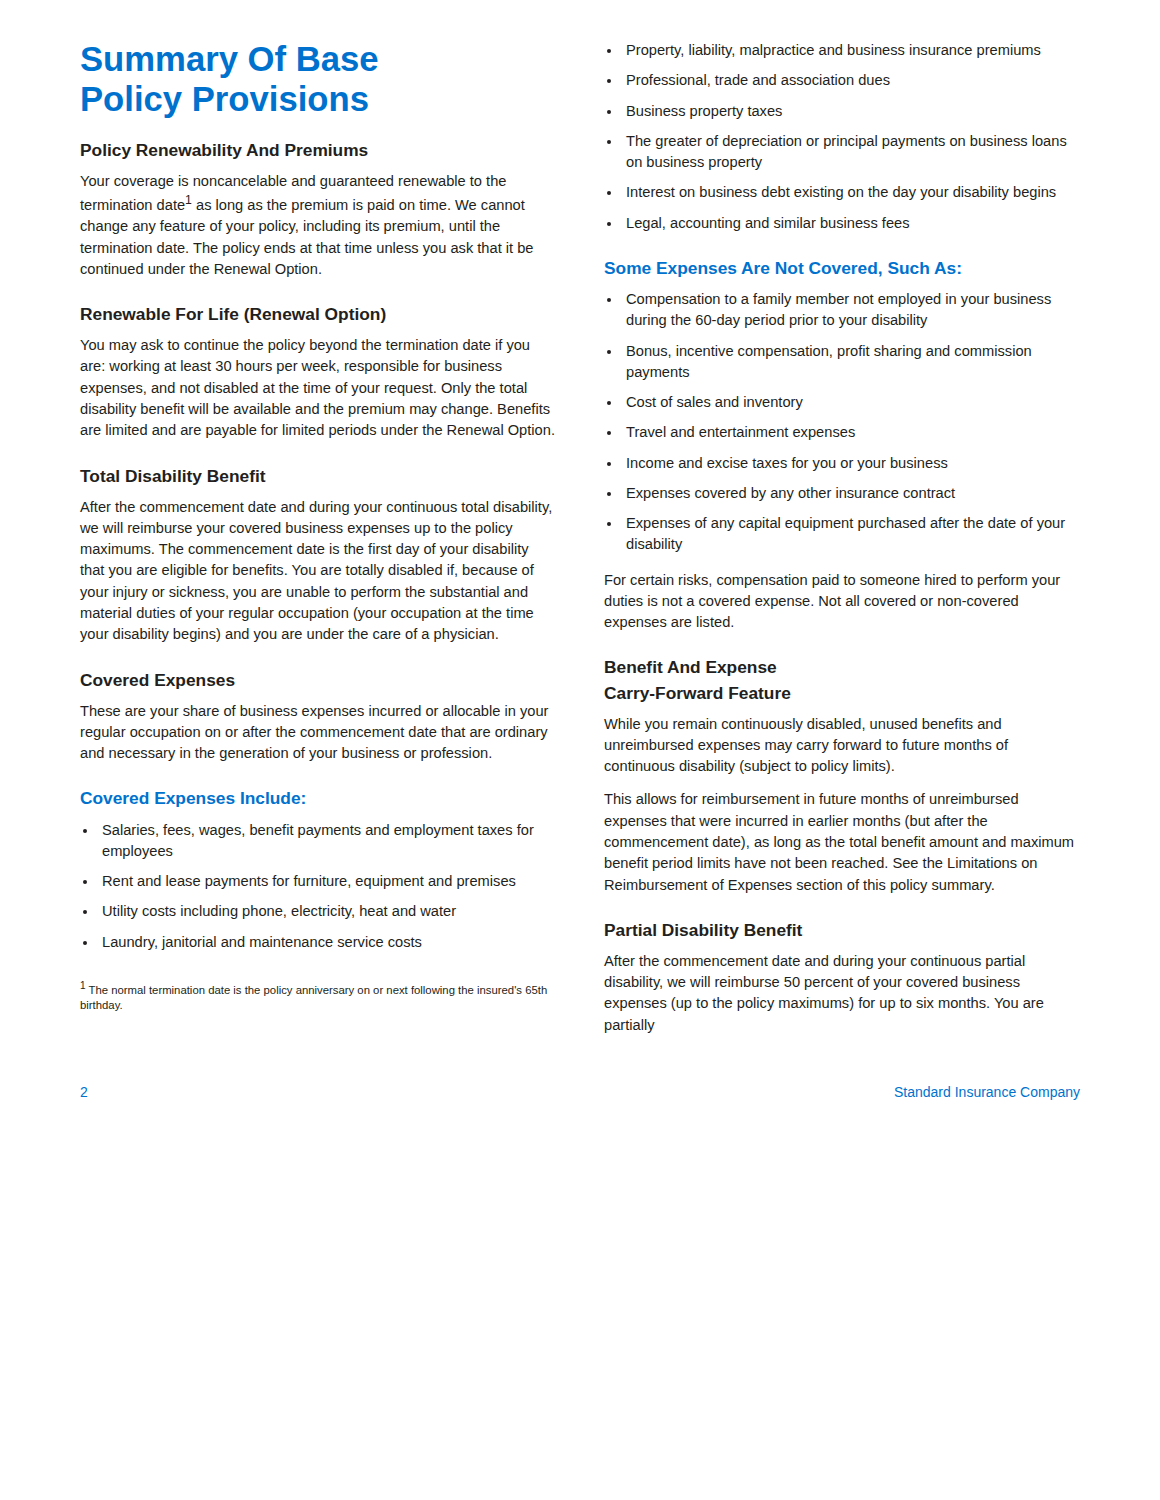Summary Of Base
Policy Provisions
Policy Renewability And Premiums
Your coverage is noncancelable and guaranteed renewable to the termination date1 as long as the premium is paid on time. We cannot change any feature of your policy, including its premium, until the termination date. The policy ends at that time unless you ask that it be continued under the Renewal Option.
Renewable For Life (Renewal Option)
You may ask to continue the policy beyond the termination date if you are: working at least 30 hours per week, responsible for business expenses, and not disabled at the time of your request. Only the total disability benefit will be available and the premium may change. Benefits are limited and are payable for limited periods under the Renewal Option.
Total Disability Benefit
After the commencement date and during your continuous total disability, we will reimburse your covered business expenses up to the policy maximums. The commencement date is the first day of your disability that you are eligible for benefits. You are totally disabled if, because of your injury or sickness, you are unable to perform the substantial and material duties of your regular occupation (your occupation at the time your disability begins) and you are under the care of a physician.
Covered Expenses
These are your share of business expenses incurred or allocable in your regular occupation on or after the commencement date that are ordinary and necessary in the generation of your business or profession.
Covered Expenses Include:
Salaries, fees, wages, benefit payments and employment taxes for employees
Rent and lease payments for furniture, equipment and premises
Utility costs including phone, electricity, heat and water
Laundry, janitorial and maintenance service costs
1 The normal termination date is the policy anniversary on or next following the insured's 65th birthday.
Property, liability, malpractice and business insurance premiums
Professional, trade and association dues
Business property taxes
The greater of depreciation or principal payments on business loans on business property
Interest on business debt existing on the day your disability begins
Legal, accounting and similar business fees
Some Expenses Are Not Covered, Such As:
Compensation to a family member not employed in your business during the 60-day period prior to your disability
Bonus, incentive compensation, profit sharing and commission payments
Cost of sales and inventory
Travel and entertainment expenses
Income and excise taxes for you or your business
Expenses covered by any other insurance contract
Expenses of any capital equipment purchased after the date of your disability
For certain risks, compensation paid to someone hired to perform your duties is not a covered expense. Not all covered or non-covered expenses are listed.
Benefit And Expense
Carry-Forward Feature
While you remain continuously disabled, unused benefits and unreimbursed expenses may carry forward to future months of continuous disability (subject to policy limits).
This allows for reimbursement in future months of unreimbursed expenses that were incurred in earlier months (but after the commencement date), as long as the total benefit amount and maximum benefit period limits have not been reached. See the Limitations on Reimbursement of Expenses section of this policy summary.
Partial Disability Benefit
After the commencement date and during your continuous partial disability, we will reimburse 50 percent of your covered business expenses (up to the policy maximums) for up to six months. You are partially
2 Standard Insurance Company